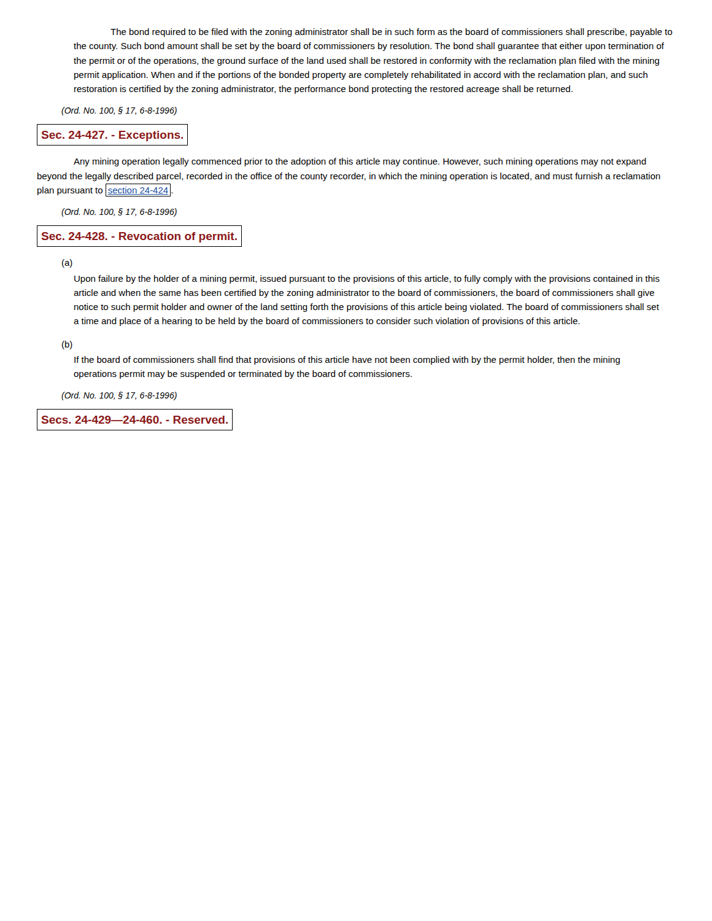The bond required to be filed with the zoning administrator shall be in such form as the board of commissioners shall prescribe, payable to the county. Such bond amount shall be set by the board of commissioners by resolution. The bond shall guarantee that either upon termination of the permit or of the operations, the ground surface of the land used shall be restored in conformity with the reclamation plan filed with the mining permit application. When and if the portions of the bonded property are completely rehabilitated in accord with the reclamation plan, and such restoration is certified by the zoning administrator, the performance bond protecting the restored acreage shall be returned.
(Ord. No. 100, § 17, 6-8-1996)
Sec. 24-427. - Exceptions.
Any mining operation legally commenced prior to the adoption of this article may continue. However, such mining operations may not expand beyond the legally described parcel, recorded in the office of the county recorder, in which the mining operation is located, and must furnish a reclamation plan pursuant to section 24-424.
(Ord. No. 100, § 17, 6-8-1996)
Sec. 24-428. - Revocation of permit.
(a)
Upon failure by the holder of a mining permit, issued pursuant to the provisions of this article, to fully comply with the provisions contained in this article and when the same has been certified by the zoning administrator to the board of commissioners, the board of commissioners shall give notice to such permit holder and owner of the land setting forth the provisions of this article being violated. The board of commissioners shall set a time and place of a hearing to be held by the board of commissioners to consider such violation of provisions of this article.
(b)
If the board of commissioners shall find that provisions of this article have not been complied with by the permit holder, then the mining operations permit may be suspended or terminated by the board of commissioners.
(Ord. No. 100, § 17, 6-8-1996)
Secs. 24-429—24-460. - Reserved.